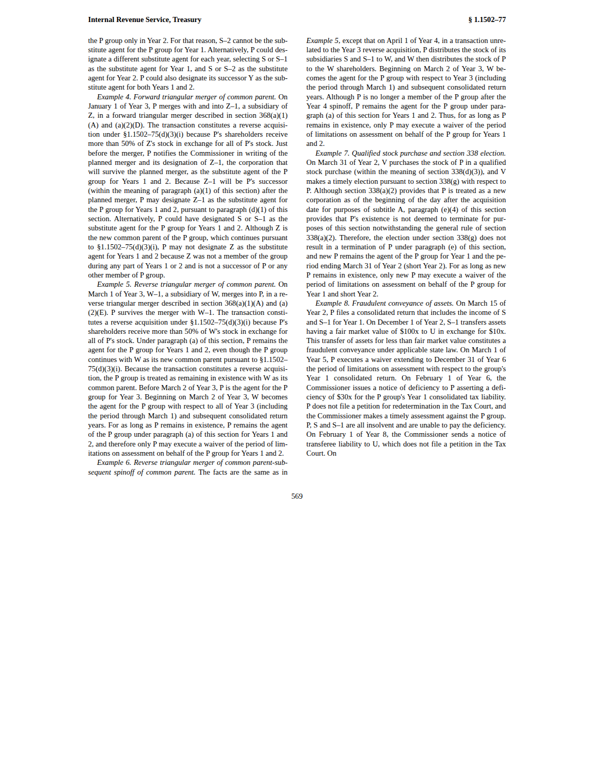Internal Revenue Service, Treasury § 1.1502–77
the P group only in Year 2. For that reason, S–2 cannot be the substitute agent for the P group for Year 1. Alternatively, P could designate a different substitute agent for each year, selecting S or S–1 as the substitute agent for Year 1, and S or S–2 as the substitute agent for Year 2. P could also designate its successor Y as the substitute agent for both Years 1 and 2.
Example 4. Forward triangular merger of common parent. On January 1 of Year 3, P merges with and into Z–1, a subsidiary of Z, in a forward triangular merger described in section 368(a)(1)(A) and (a)(2)(D). The transaction constitutes a reverse acquisition under §1.1502–75(d)(3)(i) because P's shareholders receive more than 50% of Z's stock in exchange for all of P's stock. Just before the merger, P notifies the Commissioner in writing of the planned merger and its designation of Z–1, the corporation that will survive the planned merger, as the substitute agent of the P group for Years 1 and 2. Because Z–1 will be P's successor (within the meaning of paragraph (a)(1) of this section) after the planned merger, P may designate Z–1 as the substitute agent for the P group for Years 1 and 2, pursuant to paragraph (d)(1) of this section. Alternatively, P could have designated S or S–1 as the substitute agent for the P group for Years 1 and 2. Although Z is the new common parent of the P group, which continues pursuant to §1.1502–75(d)(3)(i), P may not designate Z as the substitute agent for Years 1 and 2 because Z was not a member of the group during any part of Years 1 or 2 and is not a successor of P or any other member of P group.
Example 5. Reverse triangular merger of common parent. On March 1 of Year 3, W–1, a subsidiary of W, merges into P, in a reverse triangular merger described in section 368(a)(1)(A) and (a)(2)(E). P survives the merger with W–1. The transaction constitutes a reverse acquisition under §1.1502–75(d)(3)(i) because P's shareholders receive more than 50% of W's stock in exchange for all of P's stock. Under paragraph (a) of this section, P remains the agent for the P group for Years 1 and 2, even though the P group continues with W as its new common parent pursuant to §1.1502–75(d)(3)(i). Because the transaction constitutes a reverse acquisition, the P group is treated as remaining in existence with W as its common parent. Before March 2 of Year 3, P is the agent for the P group for Year 3. Beginning on March 2 of Year 3, W becomes the agent for the P group with respect to all of Year 3 (including the period through March 1) and subsequent consolidated return years. For as long as P remains in existence, P remains the agent of the P group under paragraph (a) of this section for Years 1 and 2, and therefore only P may execute a waiver of the period of limitations on assessment on behalf of the P group for Years 1 and 2.
Example 6. Reverse triangular merger of common parent-subsequent spinoff of common parent. The facts are the same as in Example 5, except that on April 1 of Year 4, in a transaction unrelated to the Year 3 reverse acquisition, P distributes the stock of its subsidiaries S and S–1 to W, and W then distributes the stock of P to the W shareholders. Beginning on March 2 of Year 3, W becomes the agent for the P group with respect to Year 3 (including the period through March 1) and subsequent consolidated return years. Although P is no longer a member of the P group after the Year 4 spinoff, P remains the agent for the P group under paragraph (a) of this section for Years 1 and 2. Thus, for as long as P remains in existence, only P may execute a waiver of the period of limitations on assessment on behalf of the P group for Years 1 and 2.
Example 7. Qualified stock purchase and section 338 election. On March 31 of Year 2, V purchases the stock of P in a qualified stock purchase (within the meaning of section 338(d)(3)), and V makes a timely election pursuant to section 338(g) with respect to P. Although section 338(a)(2) provides that P is treated as a new corporation as of the beginning of the day after the acquisition date for purposes of subtitle A, paragraph (e)(4) of this section provides that P's existence is not deemed to terminate for purposes of this section notwithstanding the general rule of section 338(a)(2). Therefore, the election under section 338(g) does not result in a termination of P under paragraph (e) of this section, and new P remains the agent of the P group for Year 1 and the period ending March 31 of Year 2 (short Year 2). For as long as new P remains in existence, only new P may execute a waiver of the period of limitations on assessment on behalf of the P group for Year 1 and short Year 2.
Example 8. Fraudulent conveyance of assets. On March 15 of Year 2, P files a consolidated return that includes the income of S and S–1 for Year 1. On December 1 of Year 2, S–1 transfers assets having a fair market value of $100x to U in exchange for $10x. This transfer of assets for less than fair market value constitutes a fraudulent conveyance under applicable state law. On March 1 of Year 5, P executes a waiver extending to December 31 of Year 6 the period of limitations on assessment with respect to the group's Year 1 consolidated return. On February 1 of Year 6, the Commissioner issues a notice of deficiency to P asserting a deficiency of $30x for the P group's Year 1 consolidated tax liability. P does not file a petition for redetermination in the Tax Court, and the Commissioner makes a timely assessment against the P group. P, S and S–1 are all insolvent and are unable to pay the deficiency. On February 1 of Year 8, the Commissioner sends a notice of transferee liability to U, which does not file a petition in the Tax Court. On
569